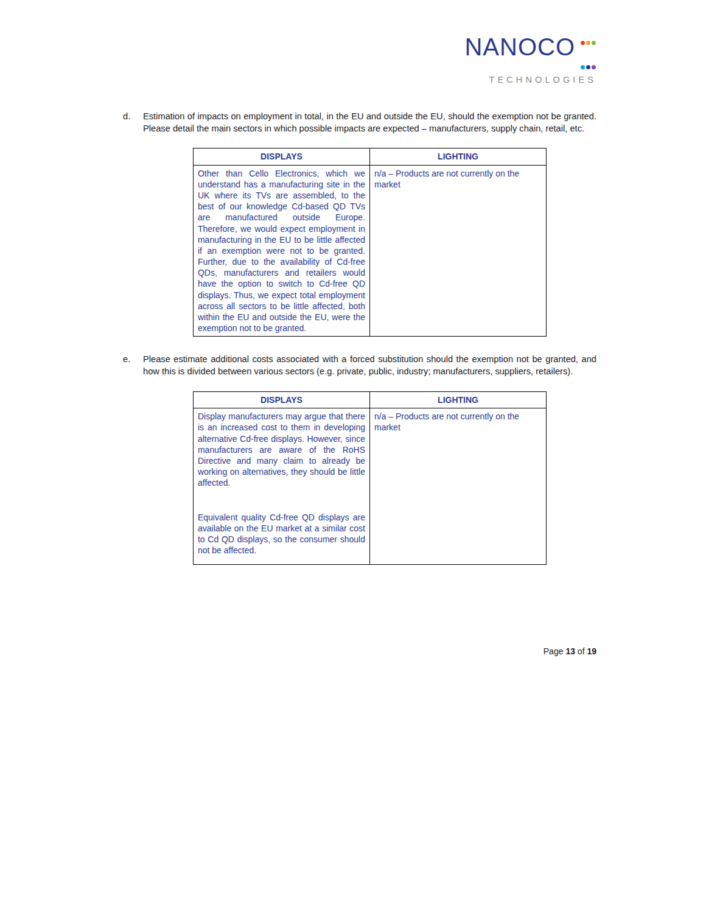NANOCO
TECHNOLOGIES
d.
Estimation of impacts on employment in total, in the EU and outside the EU, should the exemption not be granted. Please detail the main sectors in which possible impacts are expected – manufacturers, supply chain, retail, etc.
| DISPLAYS | LIGHTING |
| --- | --- |
| Other than Cello Electronics, which we understand has a manufacturing site in the UK where its TVs are assembled, to the best of our knowledge Cd-based QD TVs are manufactured outside Europe. Therefore, we would expect employment in manufacturing in the EU to be little affected if an exemption were not to be granted. Further, due to the availability of Cd-free QDs, manufacturers and retailers would have the option to switch to Cd-free QD displays. Thus, we expect total employment across all sectors to be little affected, both within the EU and outside the EU, were the exemption not to be granted. | n/a – Products are not currently on the market |
e.
Please estimate additional costs associated with a forced substitution should the exemption not be granted, and how this is divided between various sectors (e.g. private, public, industry; manufacturers, suppliers, retailers).
| DISPLAYS | LIGHTING |
| --- | --- |
| Display manufacturers may argue that there is an increased cost to them in developing alternative Cd-free displays. However, since manufacturers are aware of the RoHS Directive and many claim to already be working on alternatives, they should be little affected. Equivalent quality Cd-free QD displays are available on the EU market at a similar cost to Cd QD displays, so the consumer should not be affected. | n/a – Products are not currently on the market |
Page 13 of 19